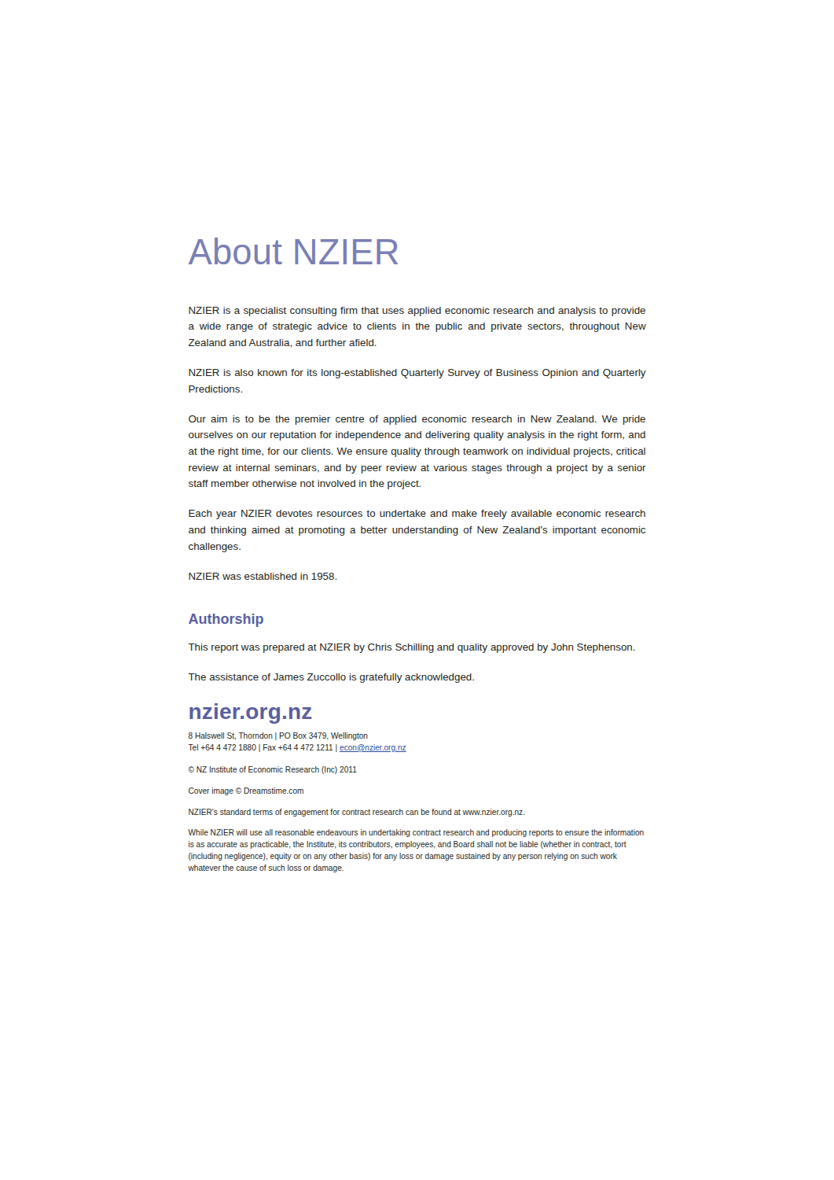About NZIER
NZIER is a specialist consulting firm that uses applied economic research and analysis to provide a wide range of strategic advice to clients in the public and private sectors, throughout New Zealand and Australia, and further afield.
NZIER is also known for its long-established Quarterly Survey of Business Opinion and Quarterly Predictions.
Our aim is to be the premier centre of applied economic research in New Zealand. We pride ourselves on our reputation for independence and delivering quality analysis in the right form, and at the right time, for our clients. We ensure quality through teamwork on individual projects, critical review at internal seminars, and by peer review at various stages through a project by a senior staff member otherwise not involved in the project.
Each year NZIER devotes resources to undertake and make freely available economic research and thinking aimed at promoting a better understanding of New Zealand's important economic challenges.
NZIER was established in 1958.
Authorship
This report was prepared at NZIER by Chris Schilling and quality approved by John Stephenson.
The assistance of James Zuccollo is gratefully acknowledged.
nzier.org.nz
8 Halswell St, Thorndon | PO Box 3479, Wellington
Tel +64 4 472 1880 | Fax +64 4 472 1211 | econ@nzier.org.nz
© NZ Institute of Economic Research (Inc) 2011
Cover image © Dreamstime.com
NZIER's standard terms of engagement for contract research can be found at www.nzier.org.nz.
While NZIER will use all reasonable endeavours in undertaking contract research and producing reports to ensure the information is as accurate as practicable, the Institute, its contributors, employees, and Board shall not be liable (whether in contract, tort (including negligence), equity or on any other basis) for any loss or damage sustained by any person relying on such work whatever the cause of such loss or damage.